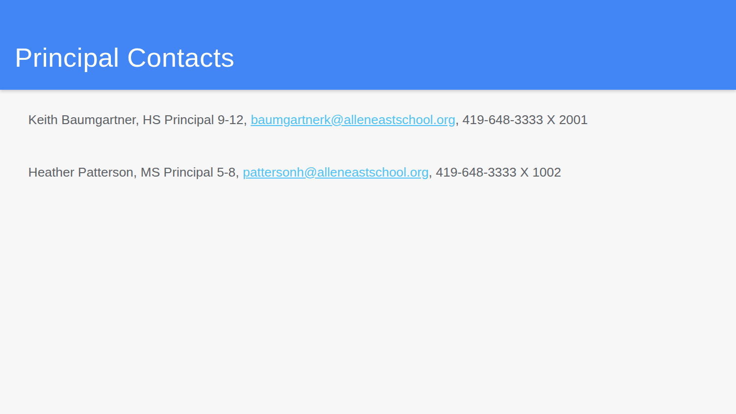Principal Contacts
Keith Baumgartner, HS Principal 9-12, baumgartnerk@alleneastschool.org, 419-648-3333 X 2001
Heather Patterson, MS Principal 5-8, pattersonh@alleneastschool.org, 419-648-3333 X 1002